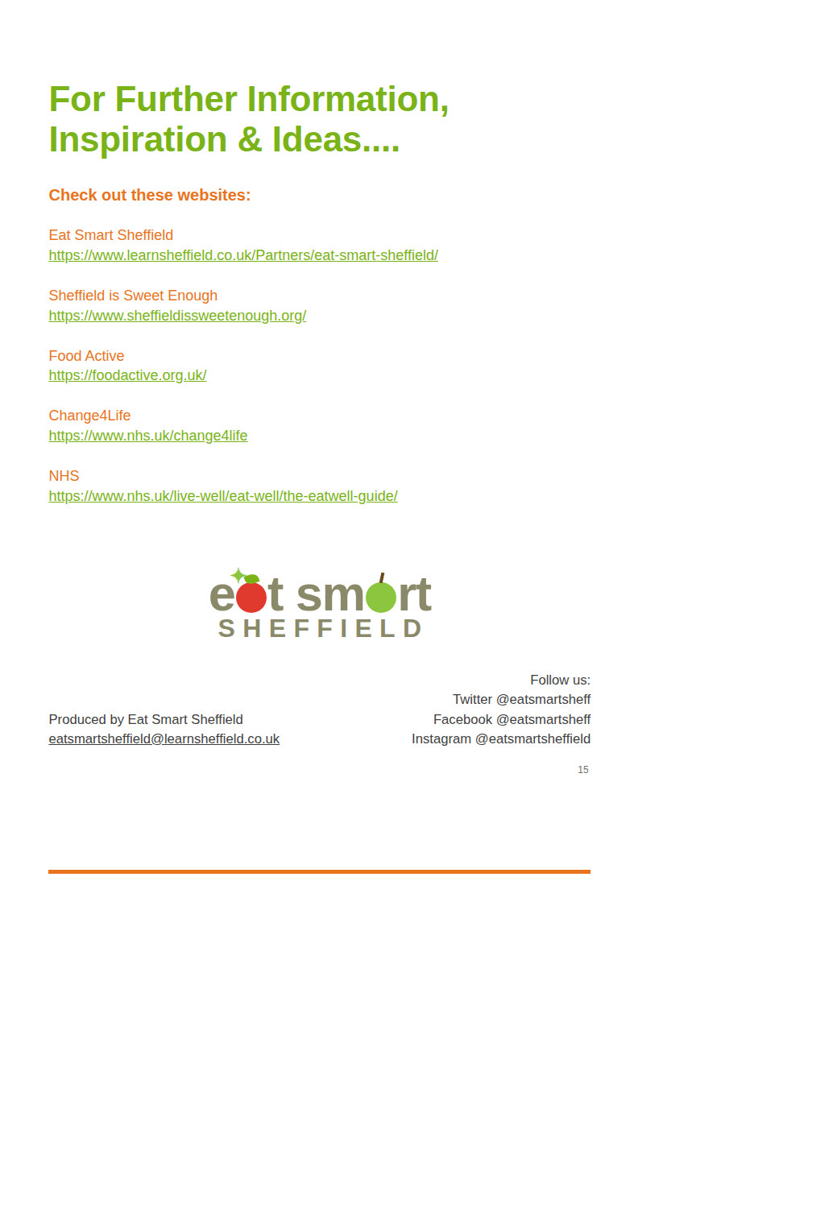For Further Information, Inspiration & Ideas....
Check out these websites:
Eat Smart Sheffield
https://www.learnsheffield.co.uk/Partners/eat-smart-sheffield/
Sheffield is Sweet Enough
https://www.sheffieldissweetenough.org/
Food Active
https://foodactive.org.uk/
Change4Life
https://www.nhs.uk/change4life
NHS
https://www.nhs.uk/live-well/eat-well/the-eatwell-guide/
✦e t sm rt
SHEFFIELD
Produced by Eat Smart Sheffield
eatsmartsheffield@learnsheffield.co.uk
Follow us:
Twitter @eatsmartsheff
Facebook @eatsmartsheff
Instagram @eatsmartsheffield
15